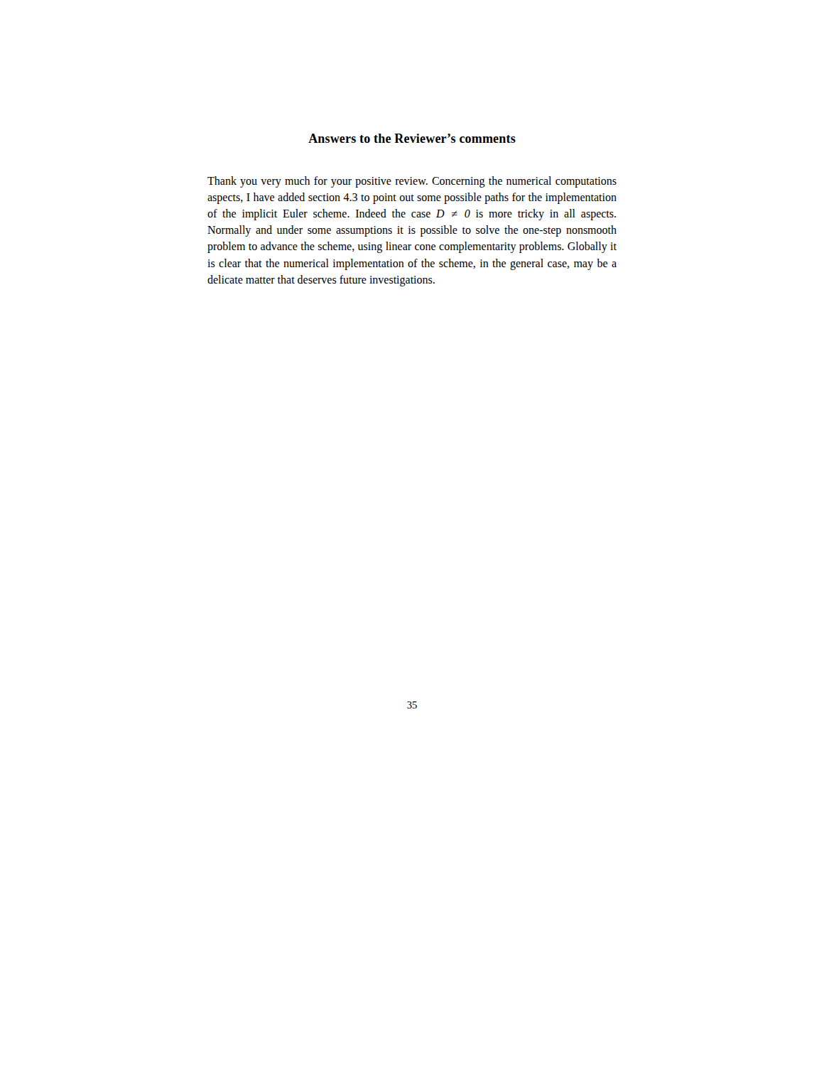Answers to the Reviewer’s comments
Thank you very much for your positive review. Concerning the numerical computations aspects, I have added section 4.3 to point out some possible paths for the implementation of the implicit Euler scheme. Indeed the case D ≠ 0 is more tricky in all aspects. Normally and under some assumptions it is possible to solve the one-step nonsmooth problem to advance the scheme, using linear cone complementarity problems. Globally it is clear that the numerical implementation of the scheme, in the general case, may be a delicate matter that deserves future investigations.
35